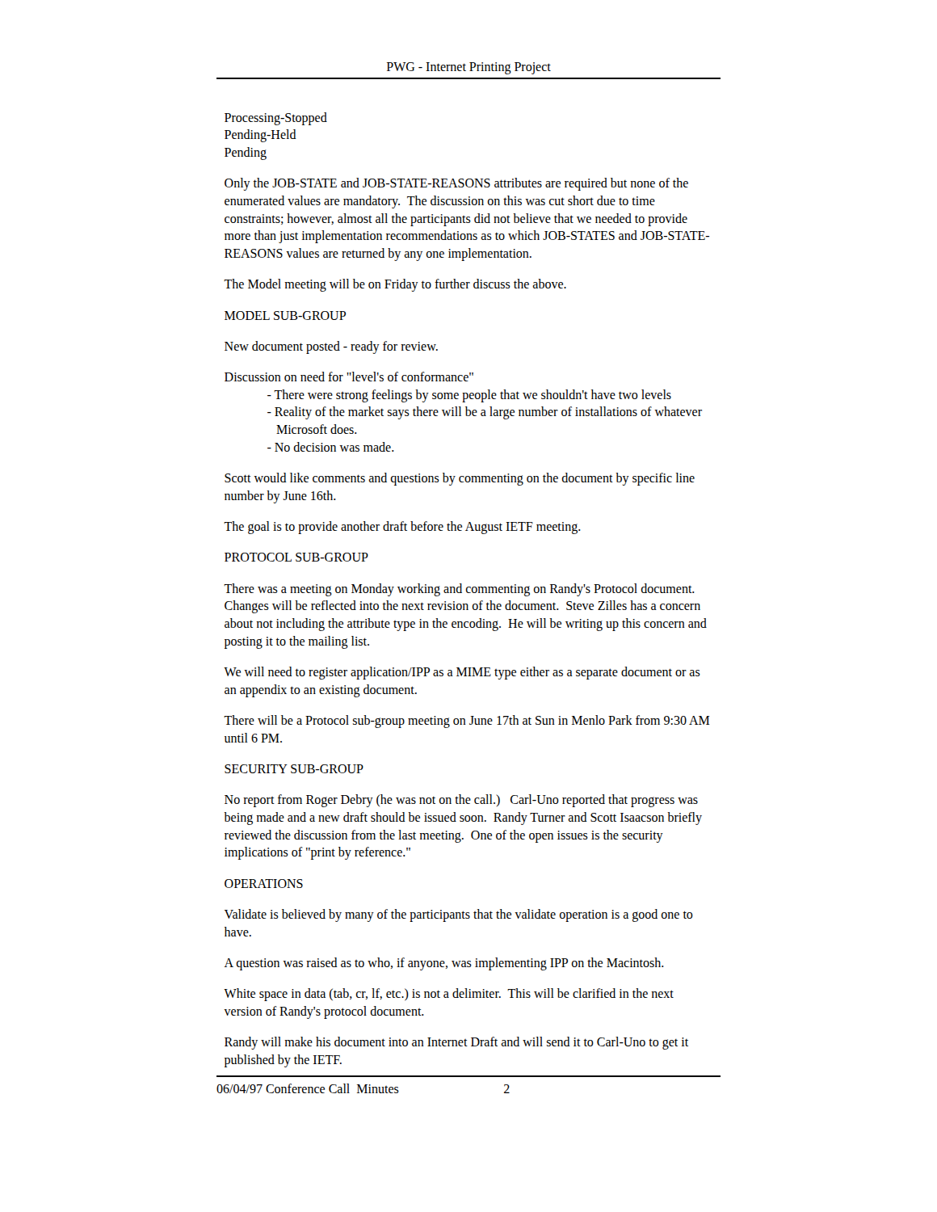PWG - Internet Printing Project
Processing-Stopped
Pending-Held
Pending
Only the JOB-STATE and JOB-STATE-REASONS attributes are required but none of the enumerated values are mandatory. The discussion on this was cut short due to time constraints; however, almost all the participants did not believe that we needed to provide more than just implementation recommendations as to which JOB-STATES and JOB-STATE-REASONS values are returned by any one implementation.
The Model meeting will be on Friday to further discuss the above.
MODEL SUB-GROUP
New document posted - ready for review.
Discussion on need for "level's of conformance"
- There were strong feelings by some people that we shouldn't have two levels
- Reality of the market says there will be a large number of installations of whateverMicrosoft does.
- No decision was made.
Scott would like comments and questions by commenting on the document by specific line number by June 16th.
The goal is to provide another draft before the August IETF meeting.
PROTOCOL SUB-GROUP
There was a meeting on Monday working and commenting on Randy's Protocol document. Changes will be reflected into the next revision of the document. Steve Zilles has a concern about not including the attribute type in the encoding. He will be writing up this concern and posting it to the mailing list.
We will need to register application/IPP as a MIME type either as a separate document or as an appendix to an existing document.
There will be a Protocol sub-group meeting on June 17th at Sun in Menlo Park from 9:30 AM until 6 PM.
SECURITY SUB-GROUP
No report from Roger Debry (he was not on the call.) Carl-Uno reported that progress was being made and a new draft should be issued soon. Randy Turner and Scott Isaacson briefly reviewed the discussion from the last meeting. One of the open issues is the security implications of "print by reference."
OPERATIONS
Validate is believed by many of the participants that the validate operation is a good one to have.
A question was raised as to who, if anyone, was implementing IPP on the Macintosh.
White space in data (tab, cr, lf, etc.) is not a delimiter. This will be clarified in the next version of Randy's protocol document.
Randy will make his document into an Internet Draft and will send it to Carl-Uno to get it published by the IETF.
06/04/97 Conference Call Minutes 2